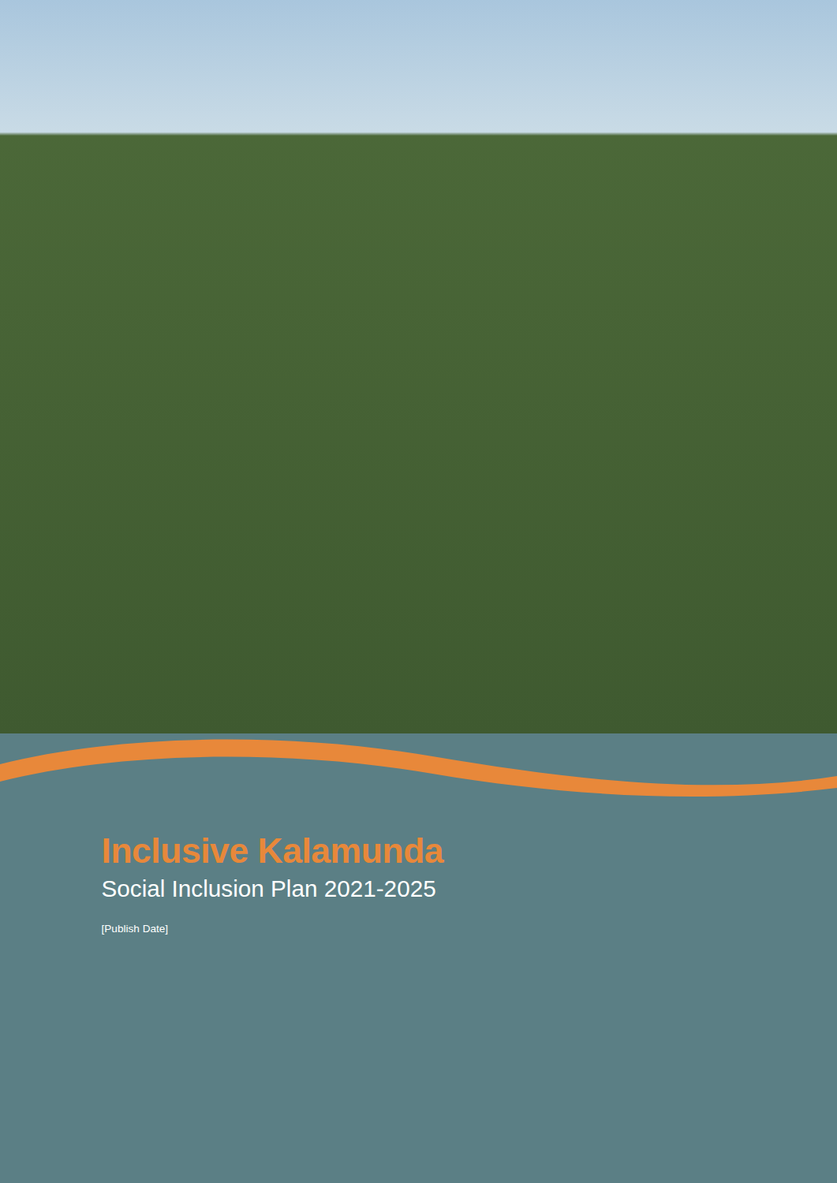Inclusive Kalamunda
Social Inclusion Plan 2021-2025
[Publish Date]